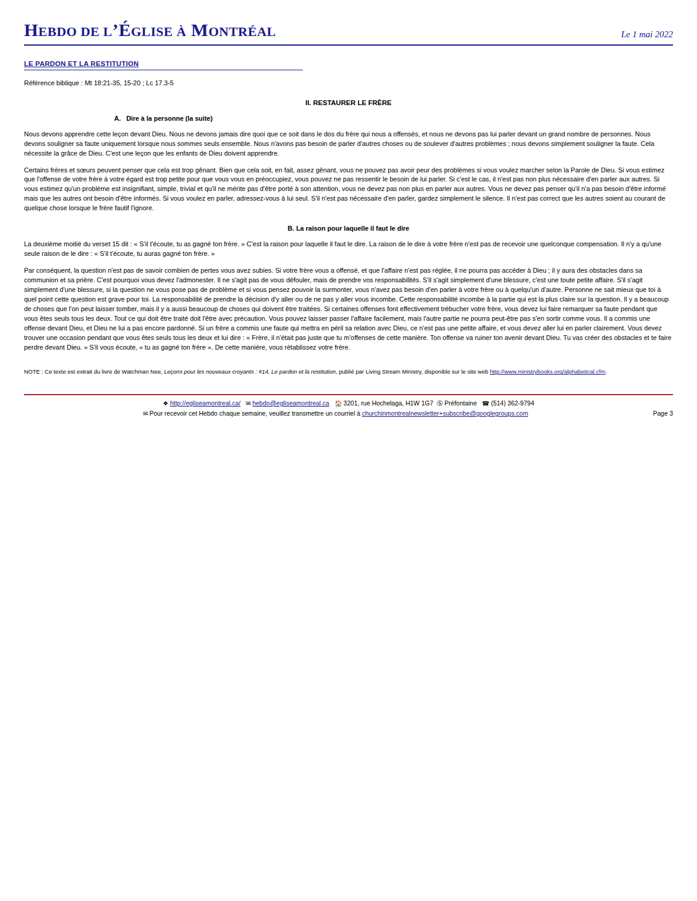HEBDO DE L’ÉGLISE À MONTRÉAL
Le 1 mai 2022
LE PARDON ET LA RESTITUTION
Référence biblique : Mt 18:21-35, 15-20 ; Lc 17.3-5
II. RESTAURER LE FRÈRE
A. Dire à la personne (la suite)
Nous devons apprendre cette leçon devant Dieu. Nous ne devons jamais dire quoi que ce soit dans le dos du frère qui nous a offensés, et nous ne devons pas lui parler devant un grand nombre de personnes. Nous devons souligner sa faute uniquement lorsque nous sommes seuls ensemble. Nous n'avons pas besoin de parler d'autres choses ou de soulever d'autres problèmes ; nous devons simplement souligner la faute. Cela nécessite la grâce de Dieu. C'est une leçon que les enfants de Dieu doivent apprendre.
Certains frères et sœurs peuvent penser que cela est trop gênant. Bien que cela soit, en fait, assez gênant, vous ne pouvez pas avoir peur des problèmes si vous voulez marcher selon la Parole de Dieu. Si vous estimez que l'offense de votre frère à votre égard est trop petite pour que vous vous en préoccupiez, vous pouvez ne pas ressentir le besoin de lui parler. Si c'est le cas, il n'est pas non plus nécessaire d'en parler aux autres. Si vous estimez qu'un problème est insignifiant, simple, trivial et qu'il ne mérite pas d'être porté à son attention, vous ne devez pas non plus en parler aux autres. Vous ne devez pas penser qu'il n'a pas besoin d'être informé mais que les autres ont besoin d'être informés. Si vous voulez en parler, adressez-vous à lui seul. S'il n'est pas nécessaire d'en parler, gardez simplement le silence. Il n'est pas correct que les autres soient au courant de quelque chose lorsque le frère fautif l'ignore.
B. La raison pour laquelle il faut le dire
La deuxième moitié du verset 15 dit : « S'il t'écoute, tu as gagné ton frère. » C'est la raison pour laquelle il faut le dire. La raison de le dire à votre frère n'est pas de recevoir une quelconque compensation. Il n'y a qu'une seule raison de le dire : « S'il t'écoute, tu auras gagné ton frère. »
Par conséquent, la question n'est pas de savoir combien de pertes vous avez subies. Si votre frère vous a offensé, et que l'affaire n'est pas réglée, il ne pourra pas accéder à Dieu ; il y aura des obstacles dans sa communion et sa prière. C'est pourquoi vous devez l'admonester. Il ne s'agit pas de vous défouler, mais de prendre vos responsabilités. S'il s'agit simplement d'une blessure, c'est une toute petite affaire. S'il s'agit simplement d'une blessure, si la question ne vous pose pas de problème et si vous pensez pouvoir la surmonter, vous n'avez pas besoin d'en parler à votre frère ou à quelqu'un d'autre. Personne ne sait mieux que toi à quel point cette question est grave pour toi. La responsabilité de prendre la décision d'y aller ou de ne pas y aller vous incombe. Cette responsabilité incombe à la partie qui est la plus claire sur la question. Il y a beaucoup de choses que l'on peut laisser tomber, mais il y a aussi beaucoup de choses qui doivent être traitées. Si certaines offenses font effectivement trébucher votre frère, vous devez lui faire remarquer sa faute pendant que vous êtes seuls tous les deux. Tout ce qui doit être traité doit l'être avec précaution. Vous pouvez laisser passer l'affaire facilement, mais l'autre partie ne pourra peut-être pas s'en sortir comme vous. Il a commis une offense devant Dieu, et Dieu ne lui a pas encore pardonné. Si un frère a commis une faute qui mettra en péril sa relation avec Dieu, ce n'est pas une petite affaire, et vous devez aller lui en parler clairement. Vous devez trouver une occasion pendant que vous êtes seuls tous les deux et lui dire : « Frère, il n'était pas juste que tu m'offenses de cette manière. Ton offense va ruiner ton avenir devant Dieu. Tu vas créer des obstacles et te faire perdre devant Dieu. » S'il vous écoute, « tu as gagné ton frère ». De cette manière, vous rétablissez votre frère.
NOTE : Ce texte est extrait du livre de Watchman Nee, Leçons pour les nouveaux croyants : #14, Le pardon et la restitution, publié par Living Stream Ministry, disponible sur le site web http://www.ministrybooks.org/alphabetical.cfm.
❖ http://egliseamontreal.ca/ ✉ hebdo@egliseamontreal.ca 🏠 3201, rue Hochelaga, H1W 1G7 Ⓢ Préfontaine ☎ (514) 362-9794
✉ Pour recevoir cet Hebdo chaque semaine, veuillez transmettre un courriel à churchinmontrealnewsletter+subscribe@googlegroups.com Page 3